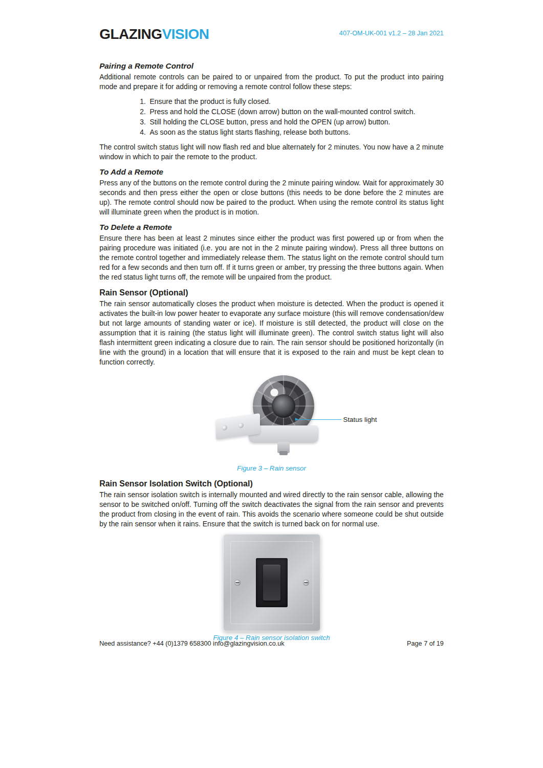GLAZING VISION
407-OM-UK-001 v1.2 – 28 Jan 2021
Pairing a Remote Control
Additional remote controls can be paired to or unpaired from the product. To put the product into pairing mode and prepare it for adding or removing a remote control follow these steps:
Ensure that the product is fully closed.
Press and hold the CLOSE (down arrow) button on the wall-mounted control switch.
Still holding the CLOSE button, press and hold the OPEN (up arrow) button.
As soon as the status light starts flashing, release both buttons.
The control switch status light will now flash red and blue alternately for 2 minutes. You now have a 2 minute window in which to pair the remote to the product.
To Add a Remote
Press any of the buttons on the remote control during the 2 minute pairing window. Wait for approximately 30 seconds and then press either the open or close buttons (this needs to be done before the 2 minutes are up). The remote control should now be paired to the product. When using the remote control its status light will illuminate green when the product is in motion.
To Delete a Remote
Ensure there has been at least 2 minutes since either the product was first powered up or from when the pairing procedure was initiated (i.e. you are not in the 2 minute pairing window). Press all three buttons on the remote control together and immediately release them. The status light on the remote control should turn red for a few seconds and then turn off. If it turns green or amber, try pressing the three buttons again. When the red status light turns off, the remote will be unpaired from the product.
Rain Sensor (Optional)
The rain sensor automatically closes the product when moisture is detected. When the product is opened it activates the built-in low power heater to evaporate any surface moisture (this will remove condensation/dew but not large amounts of standing water or ice). If moisture is still detected, the product will close on the assumption that it is raining (the status light will illuminate green). The control switch status light will also flash intermittent green indicating a closure due to rain. The rain sensor should be positioned horizontally (in line with the ground) in a location that will ensure that it is exposed to the rain and must be kept clean to function correctly.
Status light
Figure 3 – Rain sensor
Rain Sensor Isolation Switch (Optional)
The rain sensor isolation switch is internally mounted and wired directly to the rain sensor cable, allowing the sensor to be switched on/off. Turning off the switch deactivates the signal from the rain sensor and prevents the product from closing in the event of rain. This avoids the scenario where someone could be shut outside by the rain sensor when it rains. Ensure that the switch is turned back on for normal use.
Figure 4 – Rain sensor isolation switch
Need assistance? +44 (0)1379 658300 info@glazingvision.co.uk
Page 7 of 19